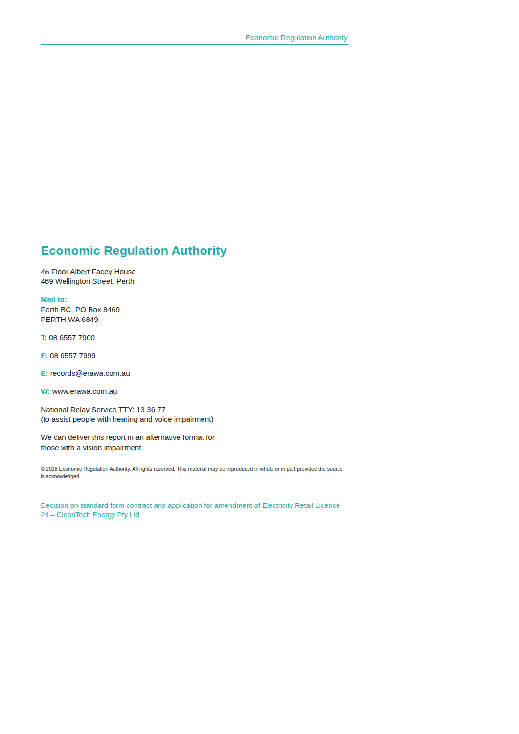Economic Regulation Authority
Economic Regulation Authority
4th Floor Albert Facey House
469 Wellington Street, Perth
Mail to:
Perth BC, PO Box 8469
PERTH WA 6849
T: 08 6557 7900
F: 08 6557 7999
E: records@erawa.com.au
W: www.erawa.com.au
National Relay Service TTY: 13 36 77
(to assist people with hearing and voice impairment)
We can deliver this report in an alternative format for
those with a vision impairment.
© 2018 Economic Regulation Authority. All rights reserved. This material may be reproduced in whole or in part provided the source is acknowledged.
Decision on standard form contract and application for amendment of Electricity Retail Licence 24 – CleanTech Energy Pty Ltd